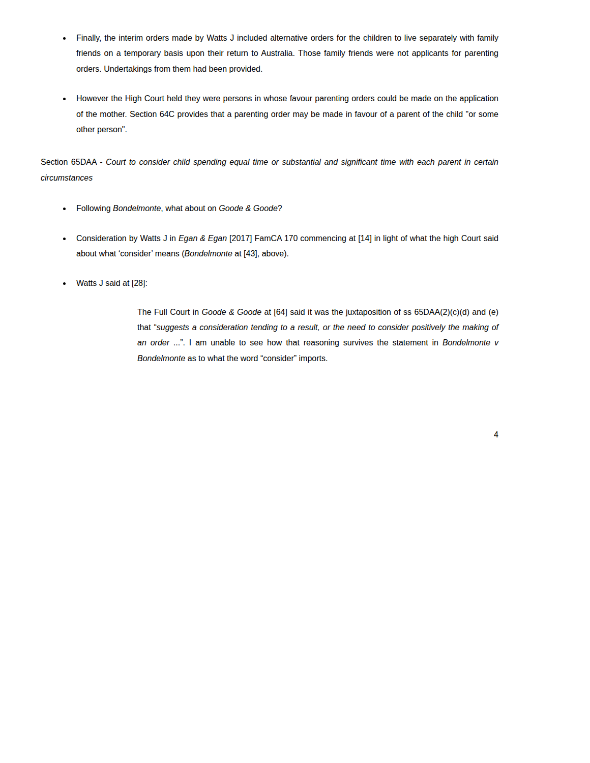Finally, the interim orders made by Watts J included alternative orders for the children to live separately with family friends on a temporary basis upon their return to Australia. Those family friends were not applicants for parenting orders. Undertakings from them had been provided.
However the High Court held they were persons in whose favour parenting orders could be made on the application of the mother. Section 64C provides that a parenting order may be made in favour of a parent of the child "or some other person".
Section 65DAA - Court to consider child spending equal time or substantial and significant time with each parent in certain circumstances
Following Bondelmonte, what about on Goode & Goode?
Consideration by Watts J in Egan & Egan [2017] FamCA 170 commencing at [14] in light of what the high Court said about what ‘consider’ means (Bondelmonte at [43], above).
Watts J said at [28]:
The Full Court in Goode & Goode at [64] said it was the juxtaposition of ss 65DAA(2)(c)(d) and (e) that “suggests a consideration tending to a result, or the need to consider positively the making of an order ...”. I am unable to see how that reasoning survives the statement in Bondelmonte v Bondelmonte as to what the word “consider” imports.
4